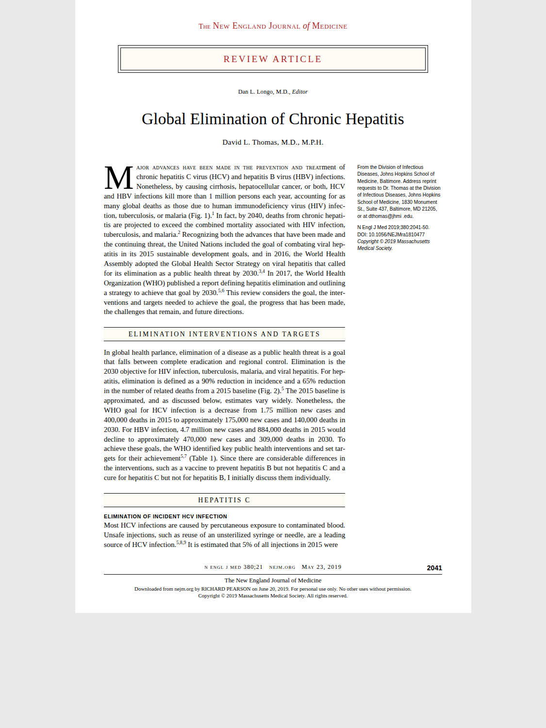The New England Journal of Medicine
Review Article
Dan L. Longo, M.D., Editor
Global Elimination of Chronic Hepatitis
David L. Thomas, M.D., M.P.H.
Major advances have been made in the prevention and treatment of chronic hepatitis C virus (HCV) and hepatitis B virus (HBV) infections. Nonetheless, by causing cirrhosis, hepatocellular cancer, or both, HCV and HBV infections kill more than 1 million persons each year, accounting for as many global deaths as those due to human immunodeficiency virus (HIV) infection, tuberculosis, or malaria (Fig. 1).1 In fact, by 2040, deaths from chronic hepatitis are projected to exceed the combined mortality associated with HIV infection, tuberculosis, and malaria.2 Recognizing both the advances that have been made and the continuing threat, the United Nations included the goal of combating viral hepatitis in its 2015 sustainable development goals, and in 2016, the World Health Assembly adopted the Global Health Sector Strategy on viral hepatitis that called for its elimination as a public health threat by 2030.3,4 In 2017, the World Health Organization (WHO) published a report defining hepatitis elimination and outlining a strategy to achieve that goal by 2030.5,6 This review considers the goal, the interventions and targets needed to achieve the goal, the progress that has been made, the challenges that remain, and future directions.
Elimination Interventions and Targets
In global health parlance, elimination of a disease as a public health threat is a goal that falls between complete eradication and regional control. Elimination is the 2030 objective for HIV infection, tuberculosis, malaria, and viral hepatitis. For hepatitis, elimination is defined as a 90% reduction in incidence and a 65% reduction in the number of related deaths from a 2015 baseline (Fig. 2).5 The 2015 baseline is approximated, and as discussed below, estimates vary widely. Nonetheless, the WHO goal for HCV infection is a decrease from 1.75 million new cases and 400,000 deaths in 2015 to approximately 175,000 new cases and 140,000 deaths in 2030. For HBV infection, 4.7 million new cases and 884,000 deaths in 2015 would decline to approximately 470,000 new cases and 309,000 deaths in 2030. To achieve these goals, the WHO identified key public health interventions and set targets for their achievement5,7 (Table 1). Since there are considerable differences in the interventions, such as a vaccine to prevent hepatitis B but not hepatitis C and a cure for hepatitis C but not for hepatitis B, I initially discuss them individually.
Hepatitis C
Elimination of Incident HCV Infection
Most HCV infections are caused by percutaneous exposure to contaminated blood. Unsafe injections, such as reuse of an unsterilized syringe or needle, are a leading source of HCV infection.5,8,9 It is estimated that 5% of all injections in 2015 were
From the Division of Infectious Diseases, Johns Hopkins School of Medicine, Baltimore. Address reprint requests to Dr. Thomas at the Division of Infectious Diseases, Johns Hopkins School of Medicine, 1830 Monument St., Suite 437, Baltimore, MD 21205, or at dthomas@jhmi .edu.
N Engl J Med 2019;380:2041-50.
DOI: 10.1056/NEJMra1810477
Copyright © 2019 Massachusetts Medical Society.
n engl j med 380;21 nejm.org May 23, 2019 2041
The New England Journal of Medicine
Downloaded from nejm.org by RICHARD PEARSON on June 20, 2019. For personal use only. No other uses without permission.
Copyright © 2019 Massachusetts Medical Society. All rights reserved.